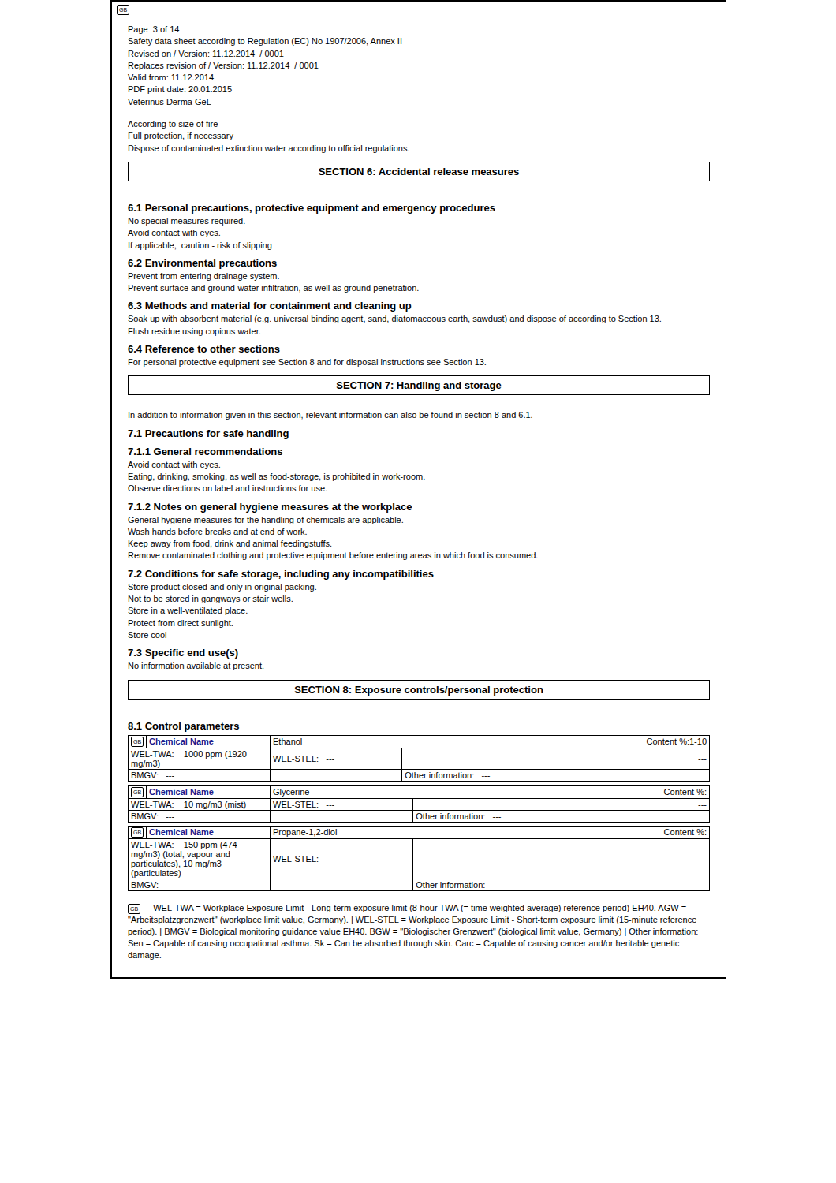GB
Page 3 of 14
Safety data sheet according to Regulation (EC) No 1907/2006, Annex II
Revised on / Version: 11.12.2014 / 0001
Replaces revision of / Version: 11.12.2014 / 0001
Valid from: 11.12.2014
PDF print date: 20.01.2015
Veterinus Derma GeL
According to size of fire
Full protection, if necessary
Dispose of contaminated extinction water according to official regulations.
SECTION 6: Accidental release measures
6.1 Personal precautions, protective equipment and emergency procedures
No special measures required.
Avoid contact with eyes.
If applicable, caution - risk of slipping
6.2 Environmental precautions
Prevent from entering drainage system.
Prevent surface and ground-water infiltration, as well as ground penetration.
6.3 Methods and material for containment and cleaning up
Soak up with absorbent material (e.g. universal binding agent, sand, diatomaceous earth, sawdust) and dispose of according to Section 13.
Flush residue using copious water.
6.4 Reference to other sections
For personal protective equipment see Section 8 and for disposal instructions see Section 13.
SECTION 7: Handling and storage
In addition to information given in this section, relevant information can also be found in section 8 and 6.1.
7.1 Precautions for safe handling
7.1.1 General recommendations
Avoid contact with eyes.
Eating, drinking, smoking, as well as food-storage, is prohibited in work-room.
Observe directions on label and instructions for use.
7.1.2 Notes on general hygiene measures at the workplace
General hygiene measures for the handling of chemicals are applicable.
Wash hands before breaks and at end of work.
Keep away from food, drink and animal feedingstuffs.
Remove contaminated clothing and protective equipment before entering areas in which food is consumed.
7.2 Conditions for safe storage, including any incompatibilities
Store product closed and only in original packing.
Not to be stored in gangways or stair wells.
Store in a well-ventilated place.
Protect from direct sunlight.
Store cool
7.3 Specific end use(s)
No information available at present.
SECTION 8: Exposure controls/personal protection
8.1 Control parameters
| GB | Chemical Name | Ethanol | Content %:1-10 |
| WEL-TWA: 1000 ppm (1920 mg/m3) | WEL-STEL: --- | --- |
| BMGV: --- | | Other information: --- | |
| GB | Chemical Name | Glycerine | Content %: |
| WEL-TWA: 10 mg/m3 (mist) | WEL-STEL: --- | --- |
| BMGV: --- | | Other information: --- | |
| GB | Chemical Name | Propane-1,2-diol | Content %: |
| WEL-TWA: 150 ppm (474 mg/m3) (total, vapour and particulates), 10 mg/m3 (particulates) | WEL-STEL: --- | --- |
| BMGV: --- | | Other information: --- | |
GB WEL-TWA = Workplace Exposure Limit - Long-term exposure limit (8-hour TWA (= time weighted average) reference period) EH40. AGW = "Arbeitsplatzgrenzwert" (workplace limit value, Germany). | WEL-STEL = Workplace Exposure Limit - Short-term exposure limit (15-minute reference period). | BMGV = Biological monitoring guidance value EH40. BGW = "Biologischer Grenzwert" (biological limit value, Germany) | Other information: Sen = Capable of causing occupational asthma. Sk = Can be absorbed through skin. Carc = Capable of causing cancer and/or heritable genetic damage.